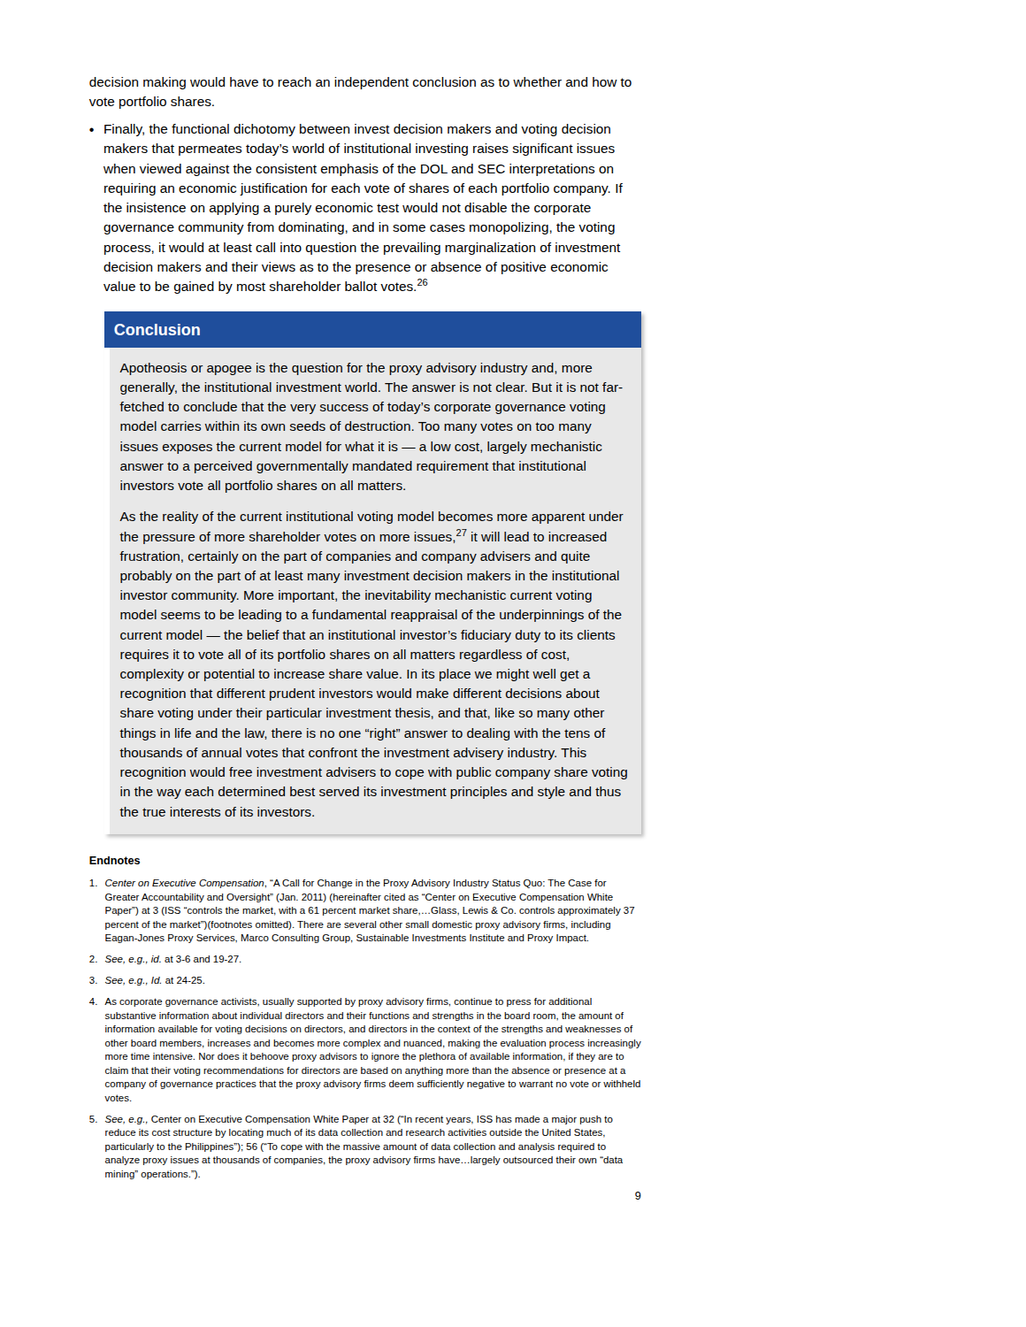decision making would have to reach an independent conclusion as to whether and how to vote portfolio shares.
Finally, the functional dichotomy between invest decision makers and voting decision makers that permeates today’s world of institutional investing raises significant issues when viewed against the consistent emphasis of the DOL and SEC interpretations on requiring an economic justification for each vote of shares of each portfolio company. If the insistence on applying a purely economic test would not disable the corporate governance community from dominating, and in some cases monopolizing, the voting process, it would at least call into question the prevailing marginalization of investment decision makers and their views as to the presence or absence of positive economic value to be gained by most shareholder ballot votes.26
Conclusion
Apotheosis or apogee is the question for the proxy advisory industry and, more generally, the institutional investment world. The answer is not clear. But it is not far-fetched to conclude that the very success of today’s corporate governance voting model carries within its own seeds of destruction. Too many votes on too many issues exposes the current model for what it is — a low cost, largely mechanistic answer to a perceived governmentally mandated requirement that institutional investors vote all portfolio shares on all matters.
As the reality of the current institutional voting model becomes more apparent under the pressure of more shareholder votes on more issues,27 it will lead to increased frustration, certainly on the part of companies and company advisers and quite probably on the part of at least many investment decision makers in the institutional investor community. More important, the inevitability mechanistic current voting model seems to be leading to a fundamental reappraisal of the underpinnings of the current model — the belief that an institutional investor’s fiduciary duty to its clients requires it to vote all of its portfolio shares on all matters regardless of cost, complexity or potential to increase share value. In its place we might well get a recognition that different prudent investors would make different decisions about share voting under their particular investment thesis, and that, like so many other things in life and the law, there is no one “right” answer to dealing with the tens of thousands of annual votes that confront the investment advisery industry. This recognition would free investment advisers to cope with public company share voting in the way each determined best served its investment principles and style and thus the true interests of its investors.
Endnotes
Center on Executive Compensation, “A Call for Change in the Proxy Advisory Industry Status Quo: The Case for Greater Accountability and Oversight” (Jan. 2011) (hereinafter cited as “Center on Executive Compensation White Paper”) at 3 (ISS “controls the market, with a 61 percent market share,…Glass, Lewis & Co. controls approximately 37 percent of the market”)(footnotes omitted). There are several other small domestic proxy advisory firms, including Eagan-Jones Proxy Services, Marco Consulting Group, Sustainable Investments Institute and Proxy Impact.
See, e.g., id. at 3-6 and 19-27.
See, e.g., Id. at 24-25.
As corporate governance activists, usually supported by proxy advisory firms, continue to press for additional substantive information about individual directors and their functions and strengths in the board room, the amount of information available for voting decisions on directors, and directors in the context of the strengths and weaknesses of other board members, increases and becomes more complex and nuanced, making the evaluation process increasingly more time intensive. Nor does it behoove proxy advisors to ignore the plethora of available information, if they are to claim that their voting recommendations for directors are based on anything more than the absence or presence at a company of governance practices that the proxy advisory firms deem sufficiently negative to warrant no vote or withheld votes.
See, e.g., Center on Executive Compensation White Paper at 32 (“In recent years, ISS has made a major push to reduce its cost structure by locating much of its data collection and research activities outside the United States, particularly to the Philippines”); 56 (“To cope with the massive amount of data collection and analysis required to analyze proxy issues at thousands of companies, the proxy advisory firms have…largely outsourced their own “data mining” operations.”).
9